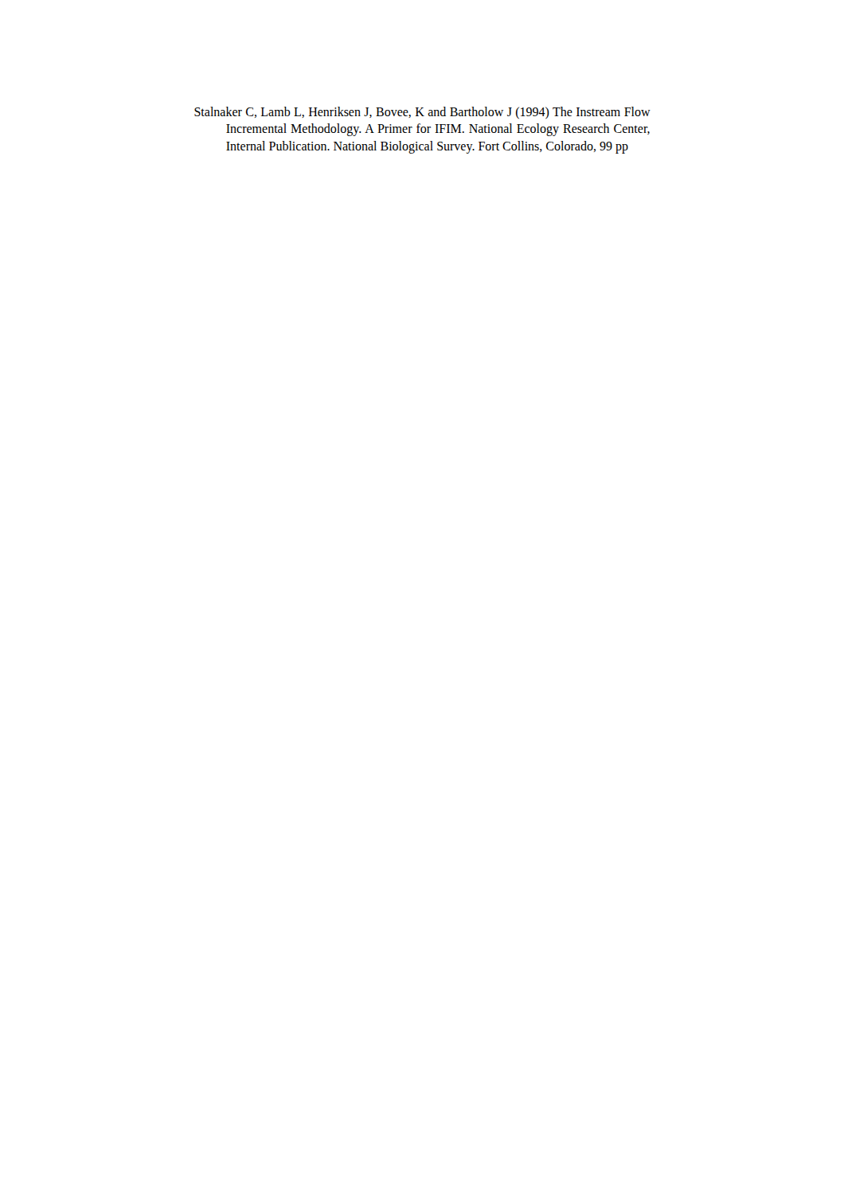Stalnaker C, Lamb L, Henriksen J, Bovee, K and Bartholow J (1994) The Instream Flow Incremental Methodology. A Primer for IFIM. National Ecology Research Center, Internal Publication. National Biological Survey. Fort Collins, Colorado, 99 pp